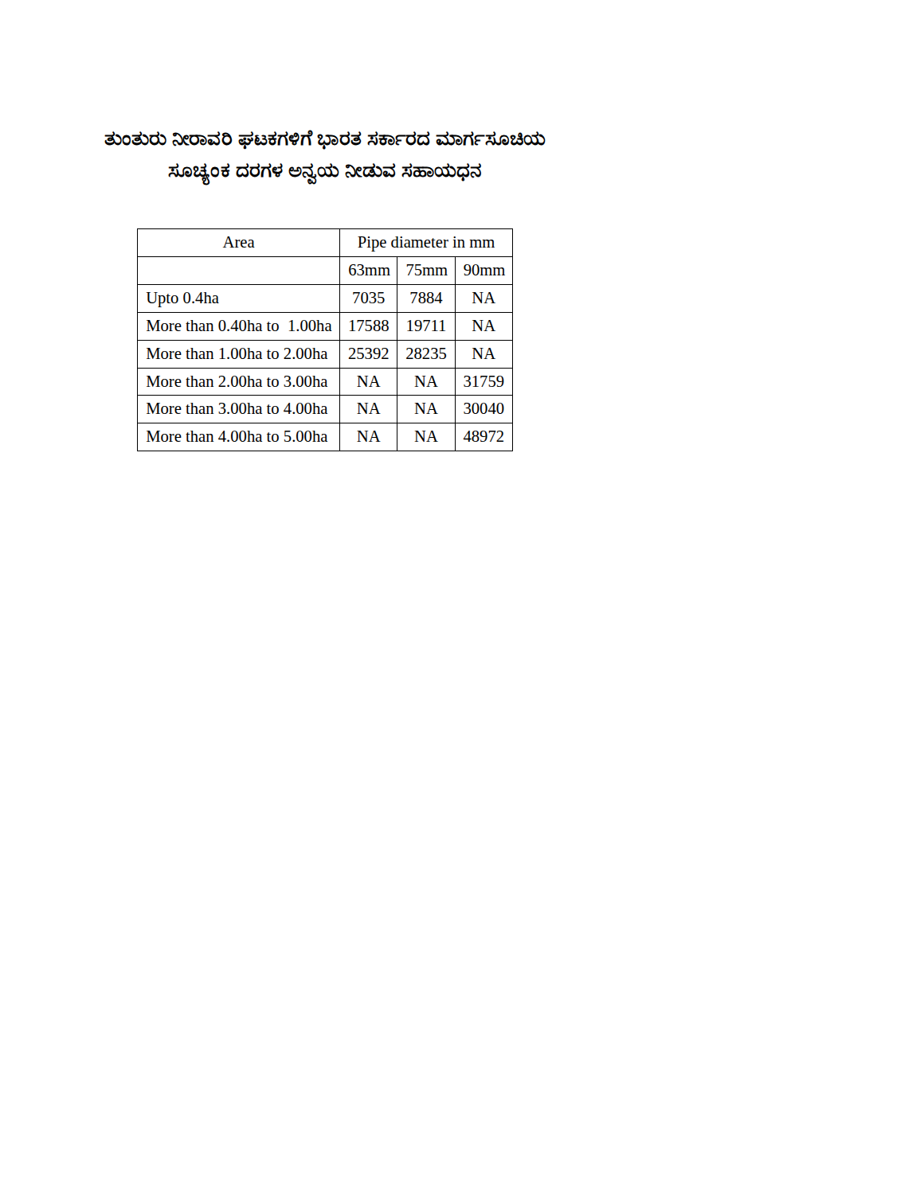ತುಂತುರು ನೀರಾವರಿ ಘಟಕಗಳಿಗೆ ಭಾರತ ಸರ್ಕಾರದ ಮಾರ್ಗಸೂಚಿಯ ಸೂಚ್ಯಂಕ ದರಗಳ ಅನ್ವಯ ನೀಡುವ ಸಹಾಯಧನ
| Area | Pipe diameter in mm |
| --- | --- |
| | 63mm | 75mm | 90mm |
| Upto 0.4ha | 7035 | 7884 | NA |
| More than 0.40ha to 1.00ha | 17588 | 19711 | NA |
| More than 1.00ha to 2.00ha | 25392 | 28235 | NA |
| More than 2.00ha to 3.00ha | NA | NA | 31759 |
| More than 3.00ha to 4.00ha | NA | NA | 30040 |
| More than 4.00ha to 5.00ha | NA | NA | 48972 |